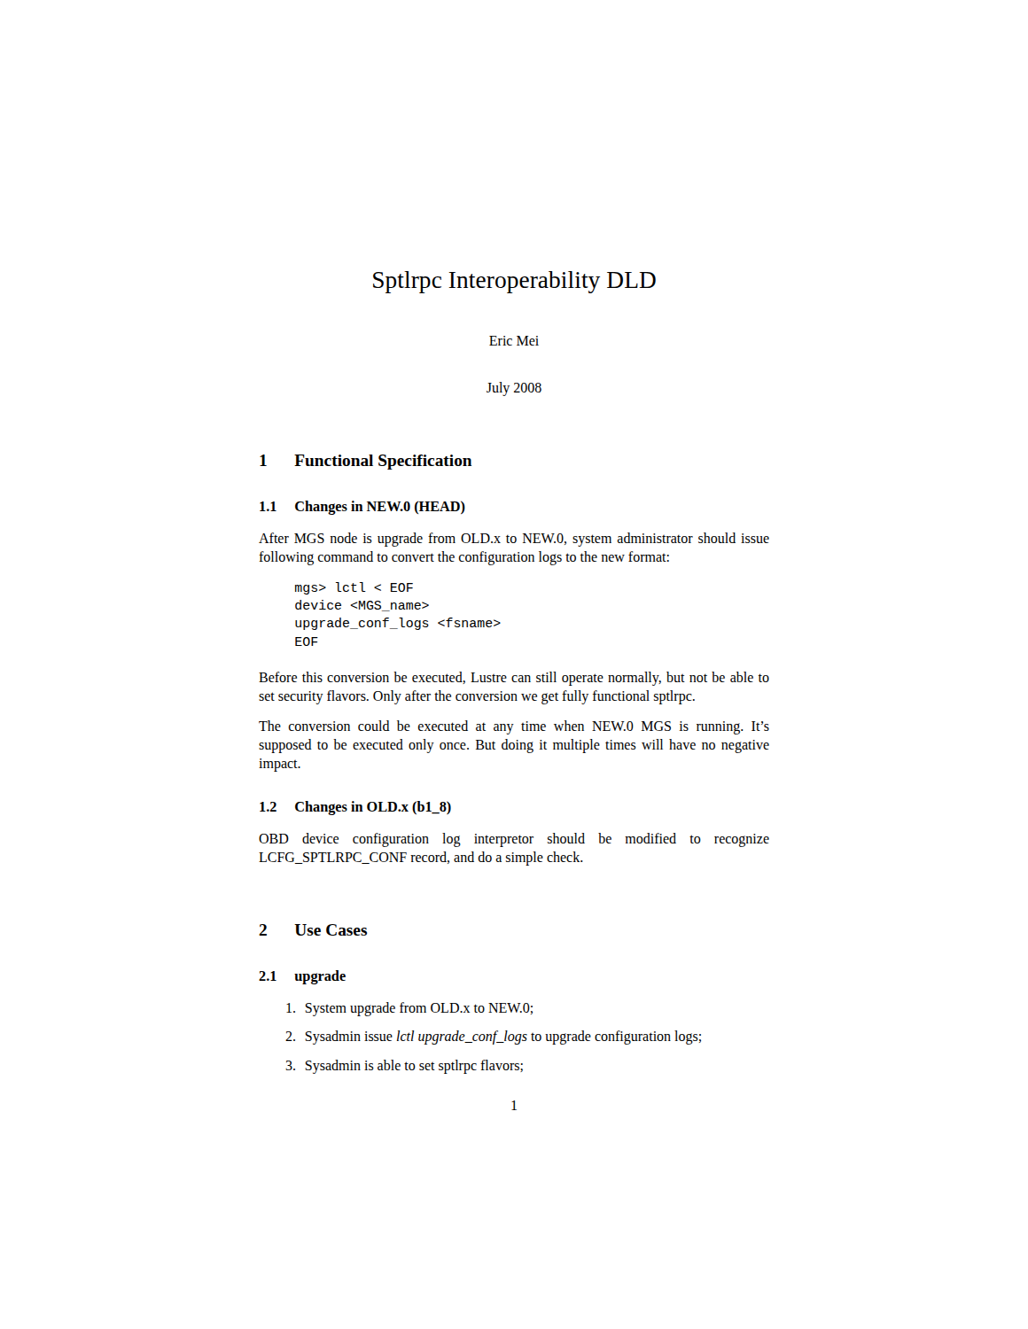Sptlrpc Interoperability DLD
Eric Mei
July 2008
1 Functional Specification
1.1 Changes in NEW.0 (HEAD)
After MGS node is upgrade from OLD.x to NEW.0, system administrator should issue following command to convert the configuration logs to the new format:
mgs> lctl < EOF
device <MGS_name>
upgrade_conf_logs <fsname>
EOF
Before this conversion be executed, Lustre can still operate normally, but not be able to set security flavors. Only after the conversion we get fully functional sptlrpc.
The conversion could be executed at any time when NEW.0 MGS is running. It’s supposed to be executed only once. But doing it multiple times will have no negative impact.
1.2 Changes in OLD.x (b1_8)
OBD device configuration log interpretor should be modified to recognize LCFG_SPTLRPC_CONF record, and do a simple check.
2 Use Cases
2.1upgrade
System upgrade from OLD.x to NEW.0;
Sysadmin issue lctl upgrade_conf_logs to upgrade configuration logs;
Sysadmin is able to set sptlrpc flavors;
1